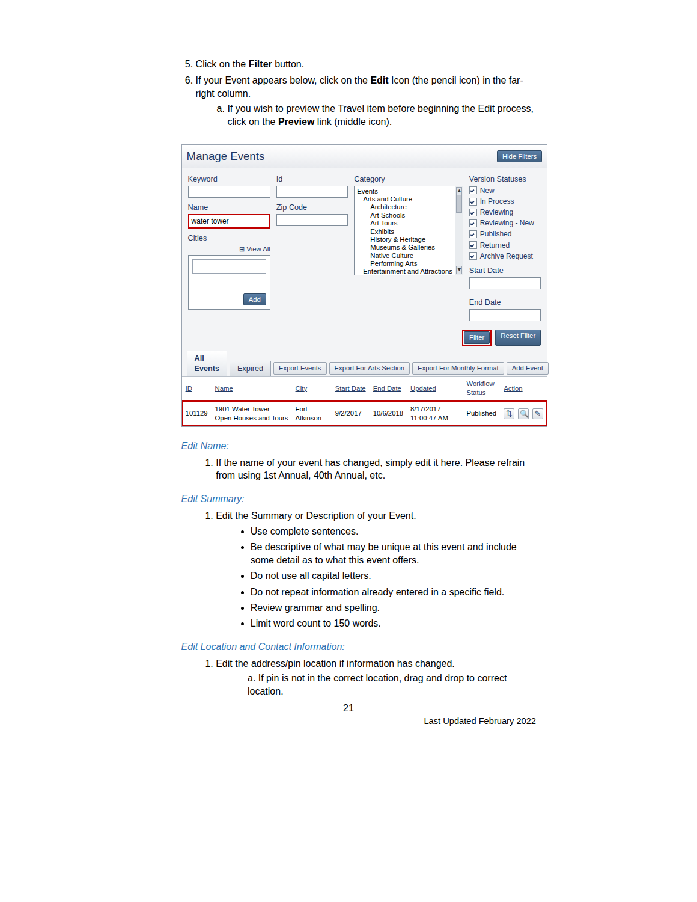Click on the Filter button.
If your Event appears below, click on the Edit Icon (the pencil icon) in the far-right column.
If you wish to preview the Travel item before beginning the Edit process, click on the Preview link (middle icon).
Manage Events
Hide Filters
Keyword
Name
water tower
Cities
⊞ View All
Add
Id
Zip Code
Category
Events
Arts and Culture
Architecture
Art Schools
Art Tours
Exhibits
History & Heritage
Museums & Galleries
Native Culture
Performing Arts
Entertainment and Attractions
Amusement Parks
Animals & Agriculture
Casinos & Gaming
Drive-In Movie Theatres
Fairs & Festivals
▲
▼
Version Statuses
New
In Process
Reviewing
Reviewing - New
Published
Returned
Archive Request
Start Date
End Date
Filter Reset Filter
All Events
Expired
Export Events Export For Arts Section Export For Monthly Format Add Event
| ID | Name | City | Start Date | End Date | Updated | Workflow Status | Action |
| --- | --- | --- | --- | --- | --- | --- | --- |
| 101129 | 1901 Water Tower Open Houses and Tours | Fort Atkinson | 9/2/2017 | 10/6/2018 | 8/17/2017 11:00:47 AM | Published | |
Edit Name:
If the name of your event has changed, simply edit it here. Please refrain from using 1st Annual, 40th Annual, etc.
Edit Summary:
Edit the Summary or Description of your Event.
Use complete sentences.
Be descriptive of what may be unique at this event and include some detail as to what this event offers.
Do not use all capital letters.
Do not repeat information already entered in a specific field.
Review grammar and spelling.
Limit word count to 150 words.
Edit Location and Contact Information:
Edit the address/pin location if information has changed.
a. If pin is not in the correct location, drag and drop to correct location.
21
Last Updated February 2022